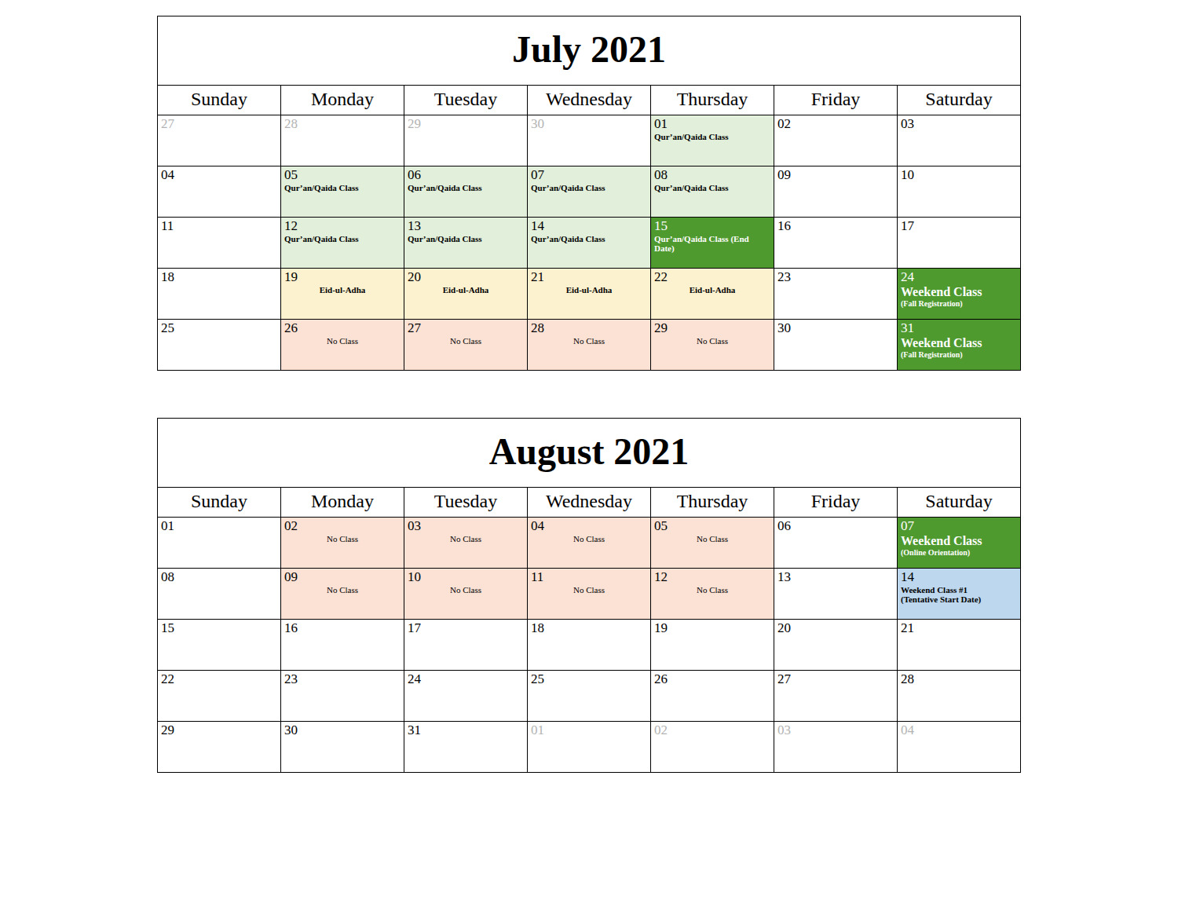July 2021
| Sunday | Monday | Tuesday | Wednesday | Thursday | Friday | Saturday |
| --- | --- | --- | --- | --- | --- | --- |
| 27 | 28 | 29 | 30 | 01 Qur’an/Qaida Class | 02 | 03 |
| 04 | 05 Qur’an/Qaida Class | 06 Qur’an/Qaida Class | 07 Qur’an/Qaida Class | 08 Qur’an/Qaida Class | 09 | 10 |
| 11 | 12 Qur’an/Qaida Class | 13 Qur’an/Qaida Class | 14 Qur’an/Qaida Class | 15 Qur’an/Qaida Class (End Date) | 16 | 17 |
| 18 | 19 Eid-ul-Adha | 20 Eid-ul-Adha | 21 Eid-ul-Adha | 22 Eid-ul-Adha | 23 | 24 Weekend Class (Fall Registration) |
| 25 | 26 No Class | 27 No Class | 28 No Class | 29 No Class | 30 | 31 Weekend Class (Fall Registration) |
August 2021
| Sunday | Monday | Tuesday | Wednesday | Thursday | Friday | Saturday |
| --- | --- | --- | --- | --- | --- | --- |
| 01 | 02 No Class | 03 No Class | 04 No Class | 05 No Class | 06 | 07 Weekend Class (Online Orientation) |
| 08 | 09 No Class | 10 No Class | 11 No Class | 12 No Class | 13 | 14 Weekend Class #1 (Tentative Start Date) |
| 15 | 16 | 17 | 18 | 19 | 20 | 21 |
| 22 | 23 | 24 | 25 | 26 | 27 | 28 |
| 29 | 30 | 31 | 01 | 02 | 03 | 04 |